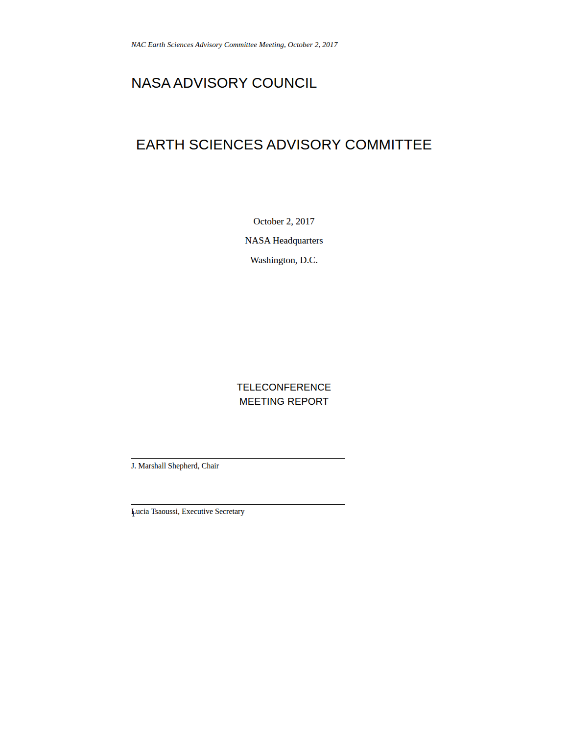NAC Earth Sciences Advisory Committee Meeting, October 2, 2017
NASA ADVISORY COUNCIL
EARTH SCIENCES ADVISORY COMMITTEE
October 2, 2017
NASA Headquarters
Washington, D.C.
TELECONFERENCE
MEETING REPORT
J. Marshall Shepherd, Chair
Lucia Tsaoussi, Executive Secretary
1